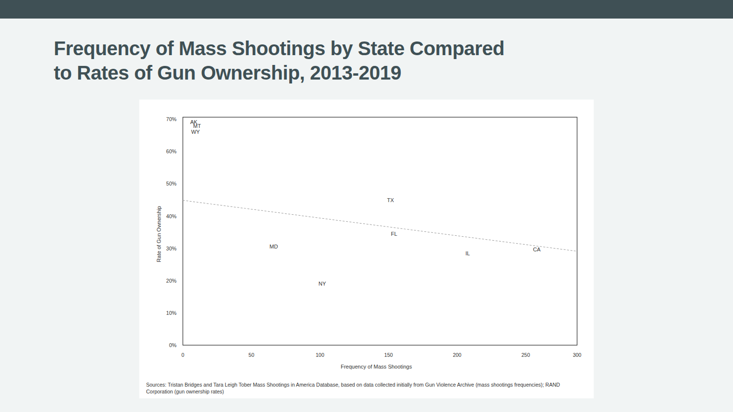Frequency of Mass Shootings by State Compared
to Rates of Gun Ownership, 2013-2019
70% 60% 50% 40% 30% 20% 10% 0% 0 50 100 150 200 250 300 Rate of Gun Ownership Frequency of Mass Shootings AK MT WY TX FL MD IL CA NY
Sources: Tristan Bridges and Tara Leigh Tober Mass Shootings in America Database, based on data collected initially from Gun Violence Archive (mass shootings frequencies); RAND Corporation (gun ownership rates)